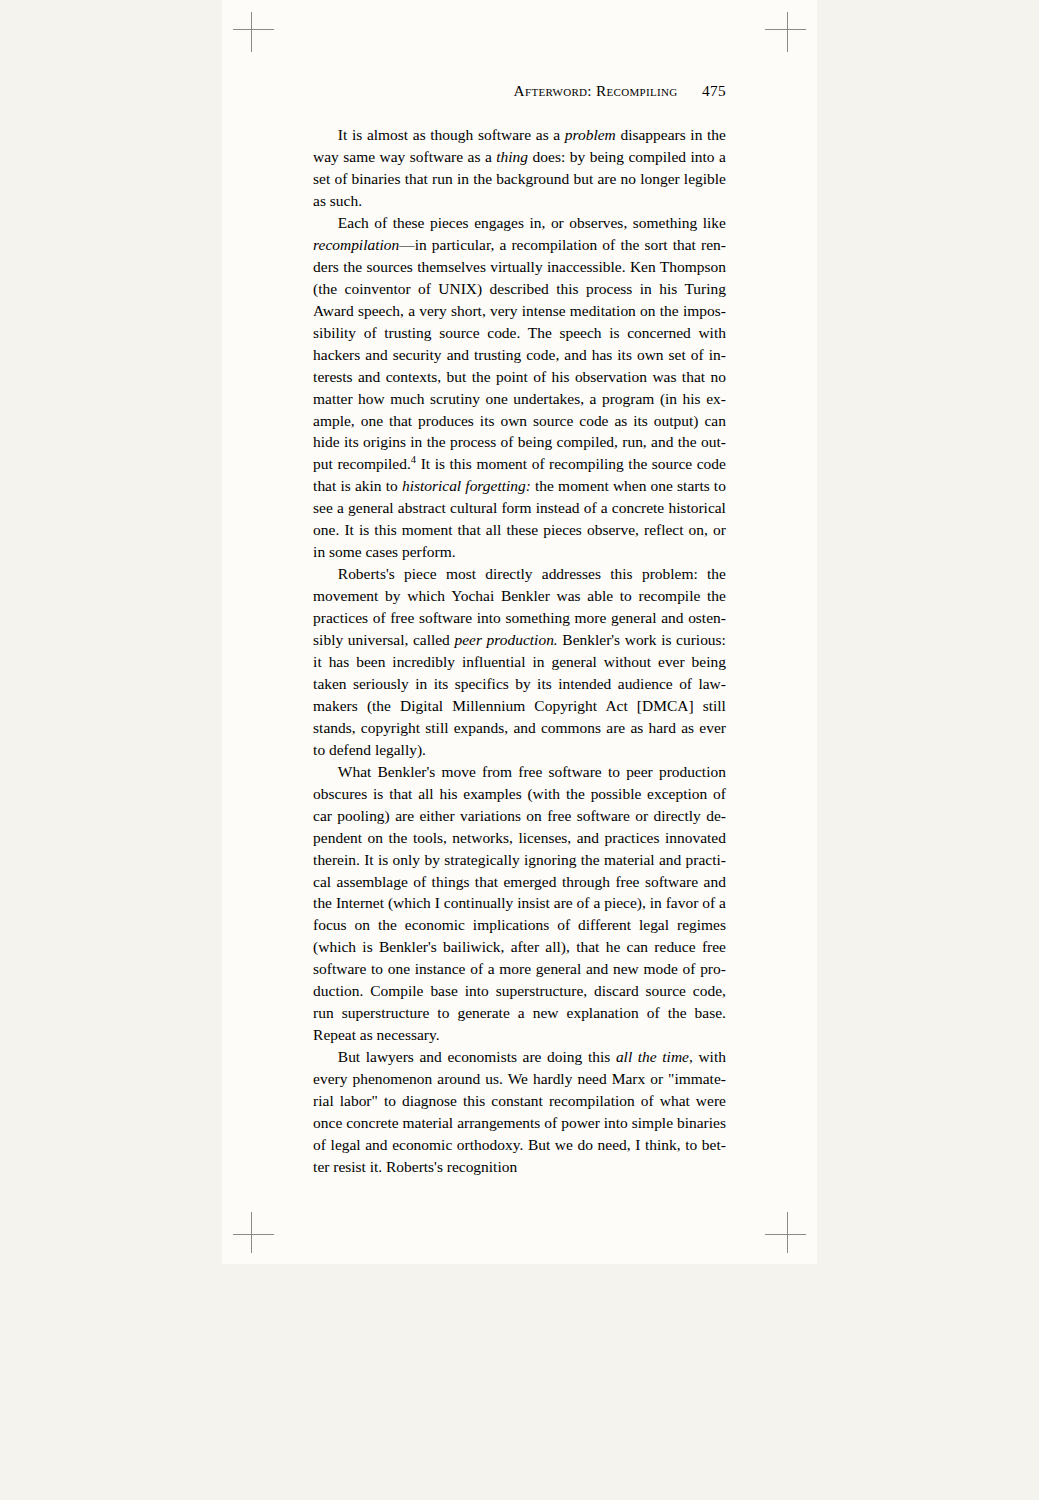Afterword: Recompiling475
It is almost as though software as a problem disappears in the way same way software as a thing does: by being compiled into a set of binaries that run in the background but are no longer legible as such.
Each of these pieces engages in, or observes, something like recompilation—in particular, a recompilation of the sort that renders the sources themselves virtually inaccessible. Ken Thompson (the coinventor of UNIX) described this process in his Turing Award speech, a very short, very intense meditation on the impossibility of trusting source code. The speech is concerned with hackers and security and trusting code, and has its own set of interests and contexts, but the point of his observation was that no matter how much scrutiny one undertakes, a program (in his example, one that produces its own source code as its output) can hide its origins in the process of being compiled, run, and the output recompiled.4 It is this moment of recompiling the source code that is akin to historical forgetting: the moment when one starts to see a general abstract cultural form instead of a concrete historical one. It is this moment that all these pieces observe, reflect on, or in some cases perform.
Roberts's piece most directly addresses this problem: the movement by which Yochai Benkler was able to recompile the practices of free software into something more general and ostensibly universal, called peer production. Benkler's work is curious: it has been incredibly influential in general without ever being taken seriously in its specifics by its intended audience of lawmakers (the Digital Millennium Copyright Act [DMCA] still stands, copyright still expands, and commons are as hard as ever to defend legally).
What Benkler's move from free software to peer production obscures is that all his examples (with the possible exception of car pooling) are either variations on free software or directly dependent on the tools, networks, licenses, and practices innovated therein. It is only by strategically ignoring the material and practical assemblage of things that emerged through free software and the Internet (which I continually insist are of a piece), in favor of a focus on the economic implications of different legal regimes (which is Benkler's bailiwick, after all), that he can reduce free software to one instance of a more general and new mode of production. Compile base into superstructure, discard source code, run superstructure to generate a new explanation of the base. Repeat as necessary.
But lawyers and economists are doing this all the time, with every phenomenon around us. We hardly need Marx or "immaterial labor" to diagnose this constant recompilation of what were once concrete material arrangements of power into simple binaries of legal and economic orthodoxy. But we do need, I think, to better resist it. Roberts's recognition